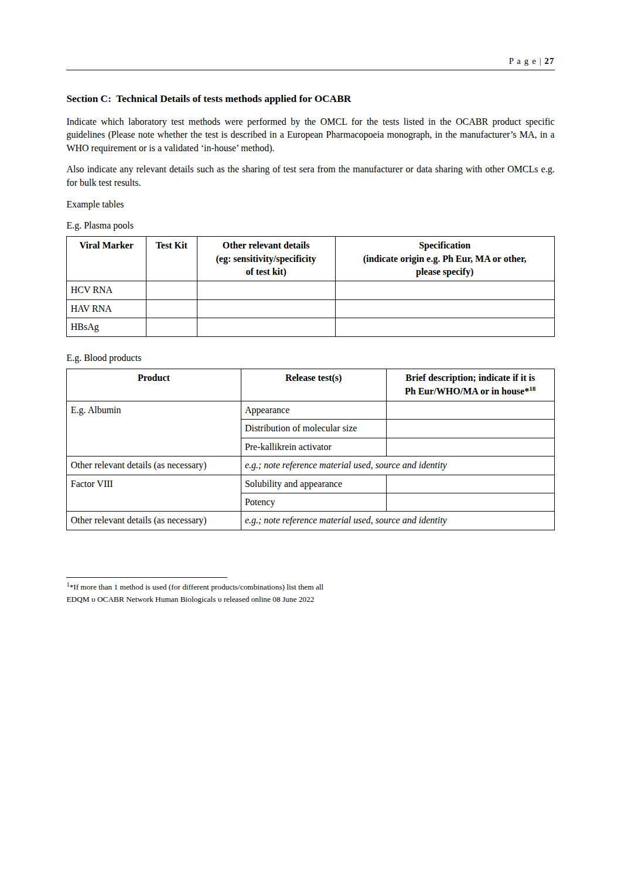P a g e | 27
Section C: Technical Details of tests methods applied for OCABR
Indicate which laboratory test methods were performed by the OMCL for the tests listed in the OCABR product specific guidelines (Please note whether the test is described in a European Pharmacopoeia monograph, in the manufacturer’s MA, in a WHO requirement or is a validated ‘in-house’ method).
Also indicate any relevant details such as the sharing of test sera from the manufacturer or data sharing with other OMCLs e.g. for bulk test results.
Example tables
E.g. Plasma pools
| Viral Marker | Test Kit | Other relevant details (eg: sensitivity/specificity of test kit) | Specification (indicate origin e.g. Ph Eur, MA or other, please specify) |
| --- | --- | --- | --- |
| HCV RNA | | | |
| HAV RNA | | | |
| HBsAg | | | |
E.g. Blood products
| Product | Release test(s) | Brief description; indicate if it is Ph Eur/WHO/MA or in house* 18 |
| --- | --- | --- |
| E.g. Albumin | Appearance | |
| Distribution of molecular size | |
| Pre-kallikrein activator | |
| Other relevant details (as necessary) | e.g.; note reference material used, source and identity |
| Factor VIII | Solubility and appearance | |
| Potency | |
| Other relevant details (as necessary) | e.g.; note reference material used, source and identity |
1*If more than 1 method is used (for different products/combinations) list them all
EDQM υ OCABR Network Human Biologicals υ released online 08 June 2022